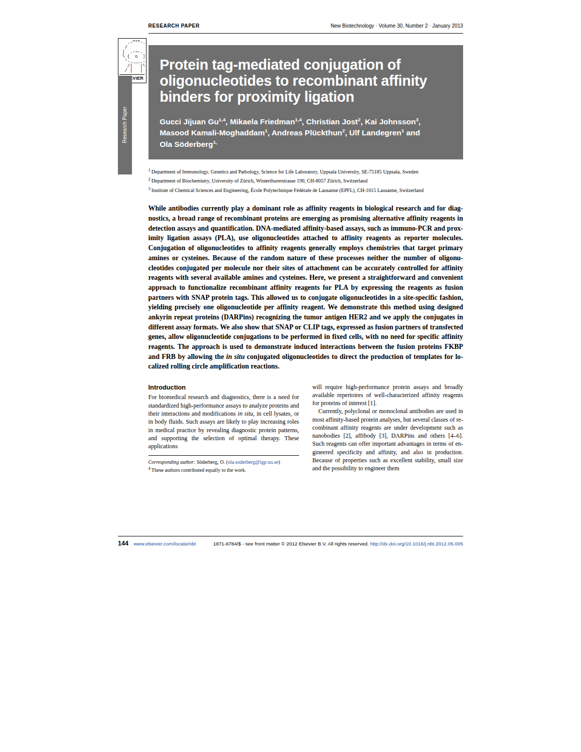Research Paper
New Biotechnology · Volume 30, Number 2 · January 2013
.-"""-. / \ | .-~-. | \ ( o ) / '-.___.-' /| |\ / | | \ | | _|___|_ / \ '---------'
ELSEVIER
Research Paper
Protein tag-mediated conjugation of oligonucleotides to recombinant affinity binders for proximity ligation
Gucci Jijuan Gu1,4, Mikaela Friedman1,4, Christian Jost2, Kai Johnsson3,
Masood Kamali-Moghaddam1, Andreas Plückthun2, Ulf Landegren1 and
Ola Söderberg1,
1 Department of Immunology, Genetics and Pathology, Science for Life Laboratory, Uppsala University, SE-75185 Uppsala, Sweden
2 Department of Biochemistry, University of Zürich, Winterthurerstrasse 190, CH-8057 Zürich, Switzerland
3 Institute of Chemical Sciences and Engineering, École Polytechnique Fédérale de Lausanne (EPFL), CH-1015 Lausanne, Switzerland
While antibodies currently play a dominant role as affinity reagents in biological research and for diagnostics, a broad range of recombinant proteins are emerging as promising alternative affinity reagents in detection assays and quantification. DNA-mediated affinity-based assays, such as immuno-PCR and proximity ligation assays (PLA), use oligonucleotides attached to affinity reagents as reporter molecules. Conjugation of oligonucleotides to affinity reagents generally employs chemistries that target primary amines or cysteines. Because of the random nature of these processes neither the number of oligonucleotides conjugated per molecule nor their sites of attachment can be accurately controlled for affinity reagents with several available amines and cysteines. Here, we present a straightforward and convenient approach to functionalize recombinant affinity reagents for PLA by expressing the reagents as fusion partners with SNAP protein tags. This allowed us to conjugate oligonucleotides in a site-specific fashion, yielding precisely one oligonucleotide per affinity reagent. We demonstrate this method using designed ankyrin repeat proteins (DARPins) recognizing the tumor antigen HER2 and we apply the conjugates in different assay formats. We also show that SNAP or CLIP tags, expressed as fusion partners of transfected genes, allow oligonucleotide conjugations to be performed in fixed cells, with no need for specific affinity reagents. The approach is used to demonstrate induced interactions between the fusion proteins FKBP and FRB by allowing the in situ conjugated oligonucleotides to direct the production of templates for localized rolling circle amplification reactions.
Introduction
For biomedical research and diagnostics, there is a need for standardized high-performance assays to analyze proteins and their interactions and modifications in situ, in cell lysates, or in body fluids. Such assays are likely to play increasing roles in medical practice by revealing diagnostic protein patterns, and supporting the selection of optimal therapy. These applications
Corresponding author: Söderberg, O. (ola.soderberg@igp.uu.se)
4 These authors contributed equally to the work.
will require high-performance protein assays and broadly available repertoires of well-characterized affinity reagents for proteins of interest [1].
Currently, polyclonal or monoclonal antibodies are used in most affinity-based protein analyses, but several classes of recombinant affinity reagents are under development such as nanobodies [2], affibody [3], DARPins and others [4–6]. Such reagents can offer important advantages in terms of engineered specificity and affinity, and also in production. Because of properties such as excellent stability, small size and the possibility to engineer them
144 www.elsevier.com/locate/nbt
1871-6784/$ - see front matter © 2012 Elsevier B.V. All rights reserved. http://dx.doi.org/10.1016/j.nbt.2012.05.005